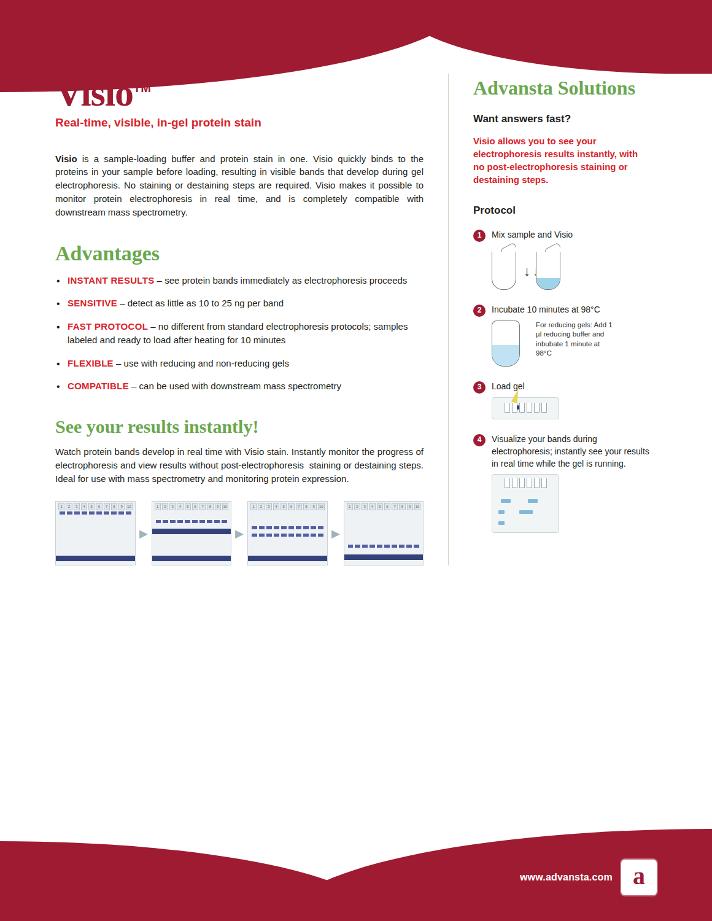VisioTM
Real-time, visible, in-gel protein stain
Visio is a sample-loading buffer and protein stain in one. Visio quickly binds to the proteins in your sample before loading, resulting in visible bands that develop during gel electrophoresis. No staining or destaining steps are required. Visio makes it possible to monitor protein electrophoresis in real time, and is completely compatible with downstream mass spectrometry.
Advantages
INSTANT RESULTS – see protein bands immediately as electrophoresis proceeds
SENSITIVE – detect as little as 10 to 25 ng per band
FAST PROTOCOL – no different from standard electrophoresis protocols; samples labeled and ready to load after heating for 10 minutes
FLEXIBLE – use with reducing and non-reducing gels
COMPATIBLE – can be used with downstream mass spectrometry
See your results instantly!
Watch protein bands develop in real time with Visio stain. Instantly monitor the progress of electrophoresis and view results without post-electrophoresis staining or destaining steps. Ideal for use with mass spectrometry and monitoring protein expression.
12345678910
▶
12345678910
▶
12345678910
▶
12345678910
Advansta Solutions
Want answers fast?
Visio allows you to see your electrophoresis results instantly, with no post-electrophoresis staining or destaining steps.
Protocol
1
Mix sample and Visio
↓↓
2
Incubate 10 minutes at 98°C
For reducing gels: Add 1 µl reducing buffer and inbubate 1 minute at 98°C
3
Load gel
4
Visualize your bands during electrophoresis; instantly see your results in real time while the gel is running.
www.advansta.com
a